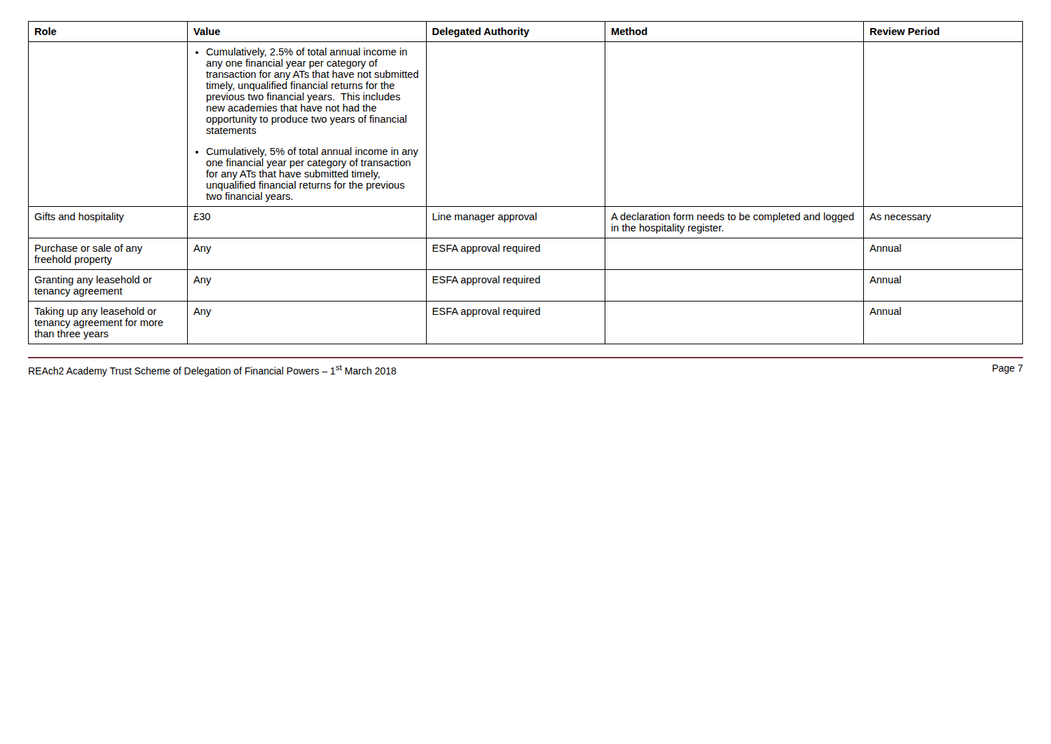| Role | Value | Delegated Authority | Method | Review Period |
| --- | --- | --- | --- | --- |
| | Cumulatively, 2.5% of total annual income in any one financial year per category of transaction for any ATs that have not submitted timely, unqualified financial returns for the previous two financial years. This includes new academies that have not had the opportunity to produce two years of financial statements Cumulatively, 5% of total annual income in any one financial year per category of transaction for any ATs that have submitted timely, unqualified financial returns for the previous two financial years. | | | |
| Gifts and hospitality | £30 | Line manager approval | A declaration form needs to be completed and logged in the hospitality register. | As necessary |
| Purchase or sale of any freehold property | Any | ESFA approval required | | Annual |
| Granting any leasehold or tenancy agreement | Any | ESFA approval required | | Annual |
| Taking up any leasehold or tenancy agreement for more than three years | Any | ESFA approval required | | Annual |
REAch2 Academy Trust Scheme of Delegation of Financial Powers – 1st March 2018 Page 7